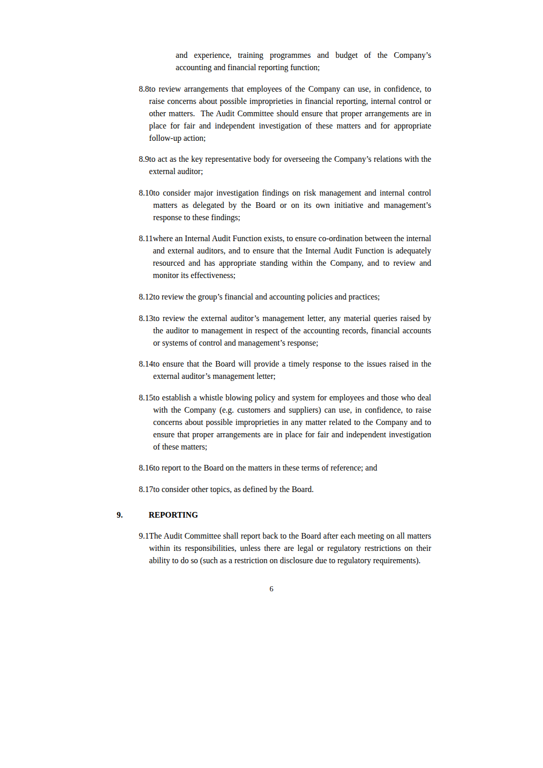and experience, training programmes and budget of the Company’s accounting and financial reporting function;
8.8
to review arrangements that employees of the Company can use, in confidence, to raise concerns about possible improprieties in financial reporting, internal control or other matters. The Audit Committee should ensure that proper arrangements are in place for fair and independent investigation of these matters and for appropriate follow-up action;
8.9
to act as the key representative body for overseeing the Company’s relations with the external auditor;
8.10
to consider major investigation findings on risk management and internal control matters as delegated by the Board or on its own initiative and management’s response to these findings;
8.11
where an Internal Audit Function exists, to ensure co-ordination between the internal and external auditors, and to ensure that the Internal Audit Function is adequately resourced and has appropriate standing within the Company, and to review and monitor its effectiveness;
8.12
to review the group’s financial and accounting policies and practices;
8.13
to review the external auditor’s management letter, any material queries raised by the auditor to management in respect of the accounting records, financial accounts or systems of control and management’s response;
8.14
to ensure that the Board will provide a timely response to the issues raised in the external auditor’s management letter;
8.15
to establish a whistle blowing policy and system for employees and those who deal with the Company (e.g. customers and suppliers) can use, in confidence, to raise concerns about possible improprieties in any matter related to the Company and to ensure that proper arrangements are in place for fair and independent investigation of these matters;
8.16
to report to the Board on the matters in these terms of reference; and
8.17
to consider other topics, as defined by the Board.
9.
REPORTING
9.1
The Audit Committee shall report back to the Board after each meeting on all matters within its responsibilities, unless there are legal or regulatory restrictions on their ability to do so (such as a restriction on disclosure due to regulatory requirements).
6